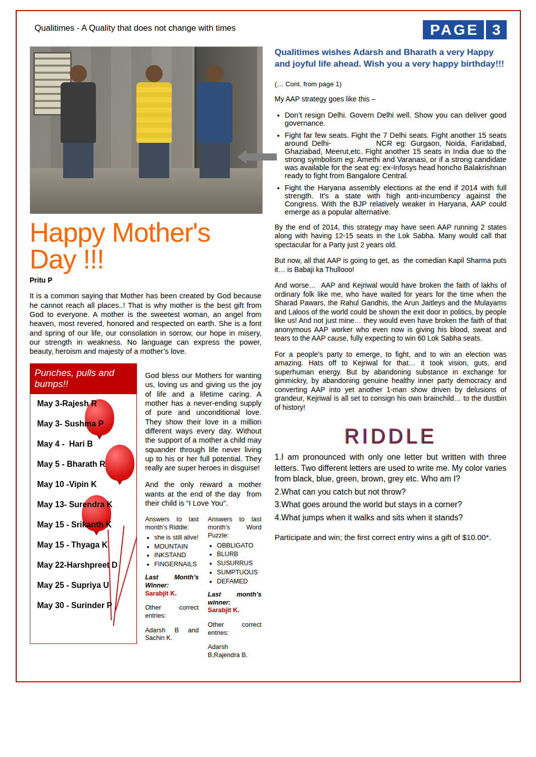Qualitimes - A Quality that does not change with times
PAGE
3
Happy Mother's Day !!!
Pritu P
It is a common saying that Mother has been created by God because he cannot reach all places..! That is why mother is the best gift from God to everyone. A mother is the sweetest woman, an angel from heaven, most revered, honored and respected on earth. She is a font and spring of our life, our consolation in sorrow, our hope in misery, our strength in weakness. No language can express the power, beauty, heroism and majesty of a mother’s love.
Punches, pulls and bumps!!
May 3-Rajesh R
May 3- Sushma P
May 4 - Hari B
May 5 - Bharath R
May 10 -Vipin K
May 13- Surendra K
May 15 - Srikanth K
May 15 - Thyaga K
May 22-Harshpreet D
May 25 - Supriya U
May 30 - Surinder P
God bless our Mothers for wanting us, loving us and giving us the joy of life and a lifetime caring. A mother has a never-ending supply of pure and unconditional love. They show their love in a million different ways every day. Without the support of a mother a child may squander through life never living up to his or her full potential. They really are super heroes in disguise!
And the only reward a mother wants at the end of the day from their child is “I Love You”.
Answers to last month’s Riddle:
she is still alive!
MOUNTAIN
INKSTAND
FINGERNAILS
Last Month’s Winner:
Sarabjit K.
Other correct entries:
Adarsh B and Sachin K.
Answers to last month’s Word Puzzle:
OBBLIGATO
BLURB
SUSURRUS
SUMPTUOUS
DEFAMED
Last month’s winner:
Sarabjit K.
Other correct entries:
Adarsh B,Rajendra B.
Qualitimes wishes Adarsh and Bharath a very Happy and joyful life ahead. Wish you a very happy birthday!!!
(… Cont. from page 1)
My AAP strategy goes like this –
Don’t resign Delhi. Govern Delhi well. Show you can deliver good governance.
Fight far few seats. Fight the 7 Delhi seats. Fight another 15 seats around Delhi- NCR eg: Gurgaon, Noida, Faridabad, Ghaziabad, Meerut,etc. Fight another 15 seats in India due to the strong symbolism eg: Amethi and Varanasi, or if a strong candidate was available for the seat eg: ex-Infosys head honcho Balakrishnan ready to fight from Bangalore Central.
Fight the Haryana assembly elections at the end if 2014 with full strength. It’s a state with high anti-incumbency against the Congress. With the BJP relatively weaker in Haryana, AAP could emerge as a popular alternative.
By the end of 2014, this strategy may have seen AAP running 2 states along with having 12-15 seats in the Lok Sabha. Many would call that spectacular for a Party just 2 years old.
But now, all that AAP is going to get, as the comedian Kapil Sharma puts it… is Babaji ka Thullooo!
And worse… AAP and Kejriwal would have broken the faith of lakhs of ordinary folk like me, who have waited for years for the time when the Sharad Pawars, the Rahul Gandhis, the Arun Jaitleys and the Mulayams and Laloos of the world could be shown the exit door in politics, by people like us! And not just mine… they would even have broken the faith of that anonymous AAP worker who even now is giving his blood, sweat and tears to the AAP cause, fully expecting to win 60 Lok Sabha seats.
For a people’s party to emerge, to fight, and to win an election was amazing. Hats off to Kejriwal for that… it took vision, guts, and superhuman energy. But by abandoning substance in exchange for gimmickry, by abandoning genuine healthy inner party democracy and converting AAP into yet another 1-man show driven by delusions of grandeur, Kejriwal is all set to consign his own brainchild… to the dustbin of history!
RIDDLE
1.I am pronounced with only one letter but written with three letters. Two different letters are used to write me. My color varies from black, blue, green, brown, grey etc. Who am I?
2.What can you catch but not throw?
3.What goes around the world but stays in a corner?
4.What jumps when it walks and sits when it stands?
Participate and win; the first correct entry wins a gift of $10.00*.